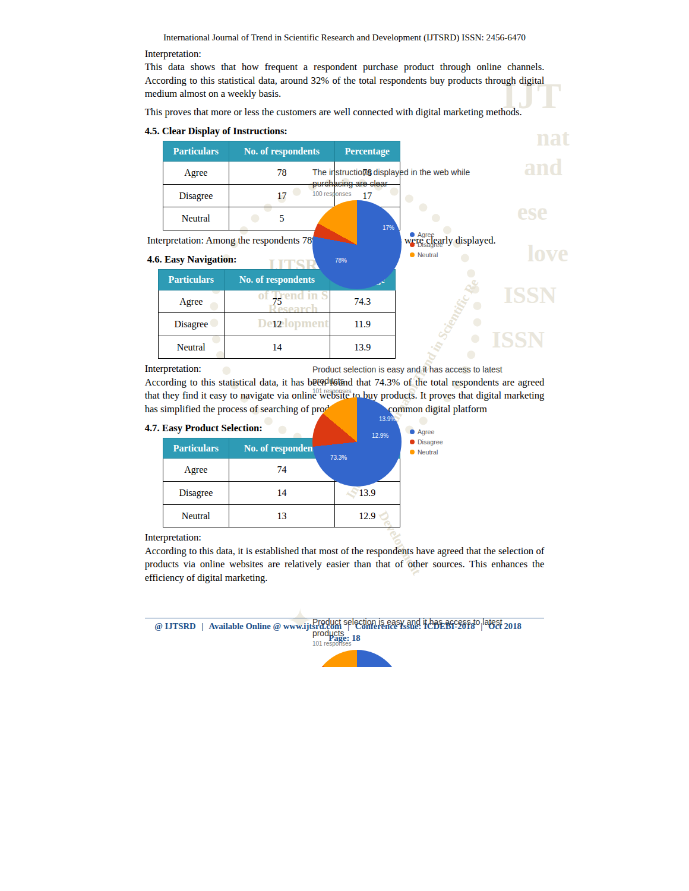IJT
nat
and
ese
love
ISSN
ISSN
IJTSR
International
of Trend in S
Research
Development
✦
International Journal of Trend in Scientific Re
Development
International Journal of Trend in Scientific Research and Development (IJTSRD) ISSN: 2456-6470
Interpretation:
This data shows that how frequent a respondent purchase product through online channels. According to this statistical data, around 32% of the total respondents buy products through digital medium almost on a weekly basis.
This proves that more or less the customers are well connected with digital marketing methods.
4.5. Clear Display of Instructions:
The instructions displayed in the web while purchasing are clear
100 responses
78%
17%
Agree
Disagree
Neutral
| Particulars | No. of respondents | Percentage |
| --- | --- | --- |
| Agree | 78 | 78 |
| Disagree | 17 | 17 |
| Neutral | 5 | 5 |
Interpretation: Among the respondents 78% said the instructions were clearly displayed.
4.6. Easy Navigation:
Product selection is easy and it has access to latest products
101 responses
73.3%
13.9%
12.9%
Agree
Disagree
Neutral
| Particulars | No. of respondents | Percentage |
| --- | --- | --- |
| Agree | 75 | 74.3 |
| Disagree | 12 | 11.9 |
| Neutral | 14 | 13.9 |
Interpretation:
According to this statistical data, it has been found that 74.3% of the total respondents are agreed that they find it easy to navigate via online website to buy products. It proves that digital marketing has simplified the process of searching of products through a common digital platform
4.7. Easy Product Selection:
Product selection is easy and it has access to latest products
101 responses
73.3%
13.9%
12.9%
Agree
Disagree
Neutral
| Particulars | No. of respondents | Percentage |
| --- | --- | --- |
| Agree | 74 | 73.3 |
| Disagree | 14 | 13.9 |
| Neutral | 13 | 12.9 |
Interpretation:
According to this data, it is established that most of the respondents have agreed that the selection of products via online websites are relatively easier than that of other sources. This enhances the efficiency of digital marketing.
@ IJTSRD | Available Online @ www.ijtsrd.com | Conference Issue: ICDEBI-2018 | Oct 2018 Page: 18